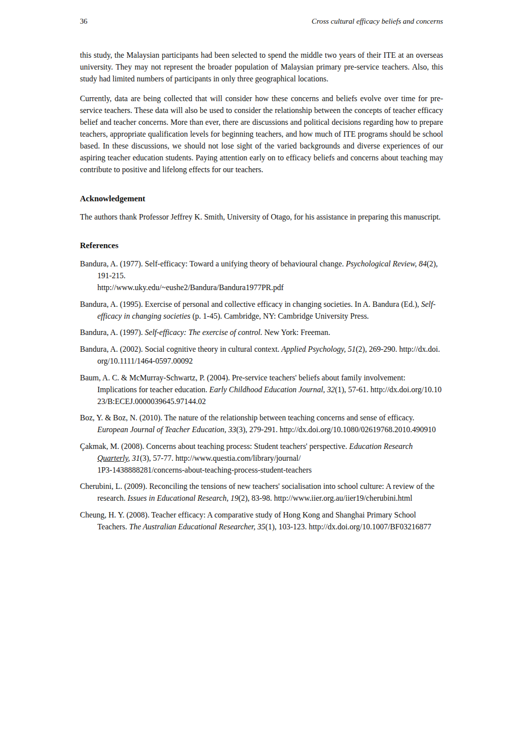36 Cross cultural efficacy beliefs and concerns
this study, the Malaysian participants had been selected to spend the middle two years of their ITE at an overseas university. They may not represent the broader population of Malaysian primary pre-service teachers. Also, this study had limited numbers of participants in only three geographical locations.
Currently, data are being collected that will consider how these concerns and beliefs evolve over time for pre-service teachers. These data will also be used to consider the relationship between the concepts of teacher efficacy belief and teacher concerns. More than ever, there are discussions and political decisions regarding how to prepare teachers, appropriate qualification levels for beginning teachers, and how much of ITE programs should be school based. In these discussions, we should not lose sight of the varied backgrounds and diverse experiences of our aspiring teacher education students. Paying attention early on to efficacy beliefs and concerns about teaching may contribute to positive and lifelong effects for our teachers.
Acknowledgement
The authors thank Professor Jeffrey K. Smith, University of Otago, for his assistance in preparing this manuscript.
References
Bandura, A. (1977). Self-efficacy: Toward a unifying theory of behavioural change. Psychological Review, 84(2), 191-215.
http://www.uky.edu/~eushe2/Bandura/Bandura1977PR.pdf
Bandura, A. (1995). Exercise of personal and collective efficacy in changing societies. In A. Bandura (Ed.), Self-efficacy in changing societies (p. 1-45). Cambridge, NY: Cambridge University Press.
Bandura, A. (1997). Self-efficacy: The exercise of control. New York: Freeman.
Bandura, A. (2002). Social cognitive theory in cultural context. Applied Psychology, 51(2), 269-290. http://dx.doi.org/10.1111/1464-0597.00092
Baum, A. C. & McMurray-Schwartz, P. (2004). Pre-service teachers' beliefs about family involvement: Implications for teacher education. Early Childhood Education Journal, 32(1), 57-61. http://dx.doi.org/10.1023/B:ECEJ.0000039645.97144.02
Boz, Y. & Boz, N. (2010). The nature of the relationship between teaching concerns and sense of efficacy. European Journal of Teacher Education, 33(3), 279-291. http://dx.doi.org/10.1080/02619768.2010.490910
Çakmak, M. (2008). Concerns about teaching process: Student teachers' perspective. Education Research Quarterly, 31(3), 57-77. http://www.questia.com/library/journal/
1P3-1438888281/concerns-about-teaching-process-student-teachers
Cherubini, L. (2009). Reconciling the tensions of new teachers' socialisation into school culture: A review of the research. Issues in Educational Research, 19(2), 83-98. http://www.iier.org.au/iier19/cherubini.html
Cheung, H. Y. (2008). Teacher efficacy: A comparative study of Hong Kong and Shanghai Primary School Teachers. The Australian Educational Researcher, 35(1), 103-123. http://dx.doi.org/10.1007/BF03216877